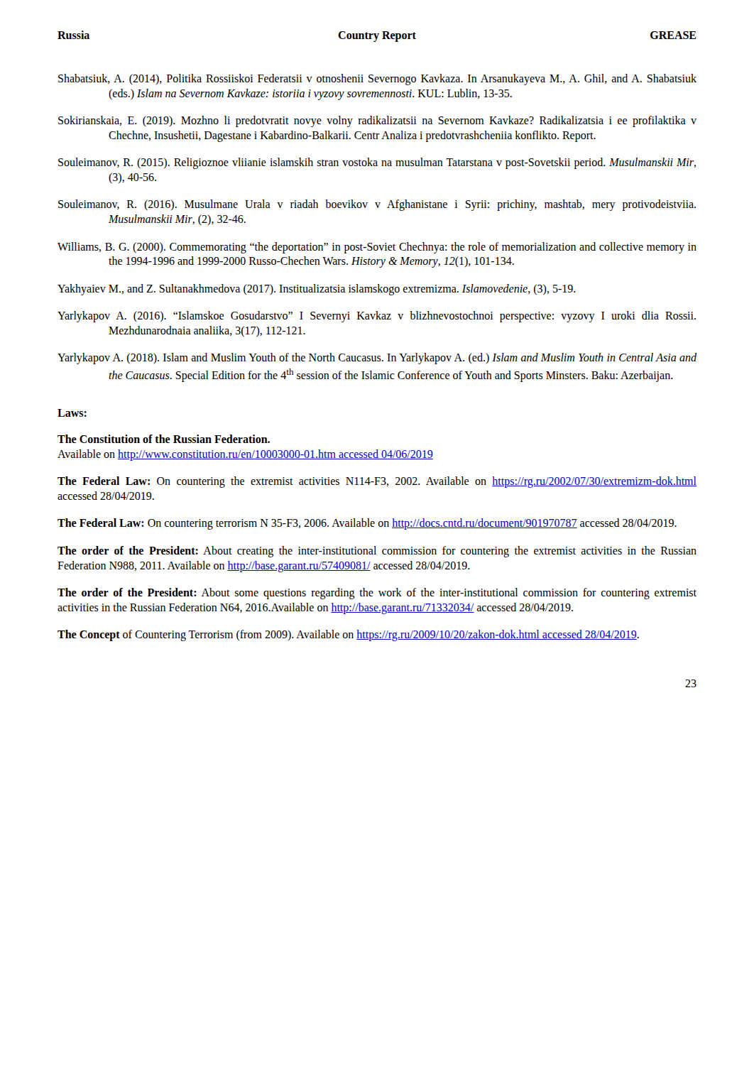Russia
Country Report
GREASE
Shabatsiuk, A. (2014), Politika Rossiiskoi Federatsii v otnoshenii Severnogo Kavkaza. In Arsanukayeva M., A. Ghil, and A. Shabatsiuk (eds.) Islam na Severnom Kavkaze: istoriia i vyzovy sovremennosti. KUL: Lublin, 13-35.
Sokirianskaia, E. (2019). Mozhno li predotvratit novye volny radikalizatsii na Severnom Kavkaze? Radikalizatsia i ee profilaktika v Chechne, Insushetii, Dagestane i Kabardino-Balkarii. Centr Analiza i predotvrashcheniia konflikto. Report.
Souleimanov, R. (2015). Religioznoe vliianie islamskih stran vostoka na musulman Tatarstana v post-Sovetskii period. Musulmanskii Mir, (3), 40-56.
Souleimanov, R. (2016). Musulmane Urala v riadah boevikov v Afghanistane i Syrii: prichiny, mashtab, mery protivodeistviia. Musulmanskii Mir, (2), 32-46.
Williams, B. G. (2000). Commemorating “the deportation” in post-Soviet Chechnya: the role of memorialization and collective memory in the 1994-1996 and 1999-2000 Russo-Chechen Wars. History & Memory, 12(1), 101-134.
Yakhyaiev M., and Z. Sultanakhmedova (2017). Institualizatsia islamskogo extremizma. Islamovedenie, (3), 5-19.
Yarlykapov A. (2016). “Islamskoe Gosudarstvo” I Severnyi Kavkaz v blizhnevostochnoi perspective: vyzovy I uroki dlia Rossii. Mezhdunarodnaia analiika, 3(17), 112-121.
Yarlykapov A. (2018). Islam and Muslim Youth of the North Caucasus. In Yarlykapov A. (ed.) Islam and Muslim Youth in Central Asia and the Caucasus. Special Edition for the 4th session of the Islamic Conference of Youth and Sports Minsters. Baku: Azerbaijan.
Laws:
The Constitution of the Russian Federation.
Available on http://www.constitution.ru/en/10003000-01.htm accessed 04/06/2019
The Federal Law: On countering the extremist activities N114-F3, 2002. Available on https://rg.ru/2002/07/30/extremizm-dok.html accessed 28/04/2019.
The Federal Law: On countering terrorism N 35-F3, 2006. Available on http://docs.cntd.ru/document/901970787 accessed 28/04/2019.
The order of the President: About creating the inter-institutional commission for countering the extremist activities in the Russian Federation N988, 2011. Available on http://base.garant.ru/57409081/ accessed 28/04/2019.
The order of the President: About some questions regarding the work of the inter-institutional commission for countering extremist activities in the Russian Federation N64, 2016.Available on http://base.garant.ru/71332034/ accessed 28/04/2019.
The Concept of Countering Terrorism (from 2009). Available on https://rg.ru/2009/10/20/zakon-dok.html accessed 28/04/2019.
23